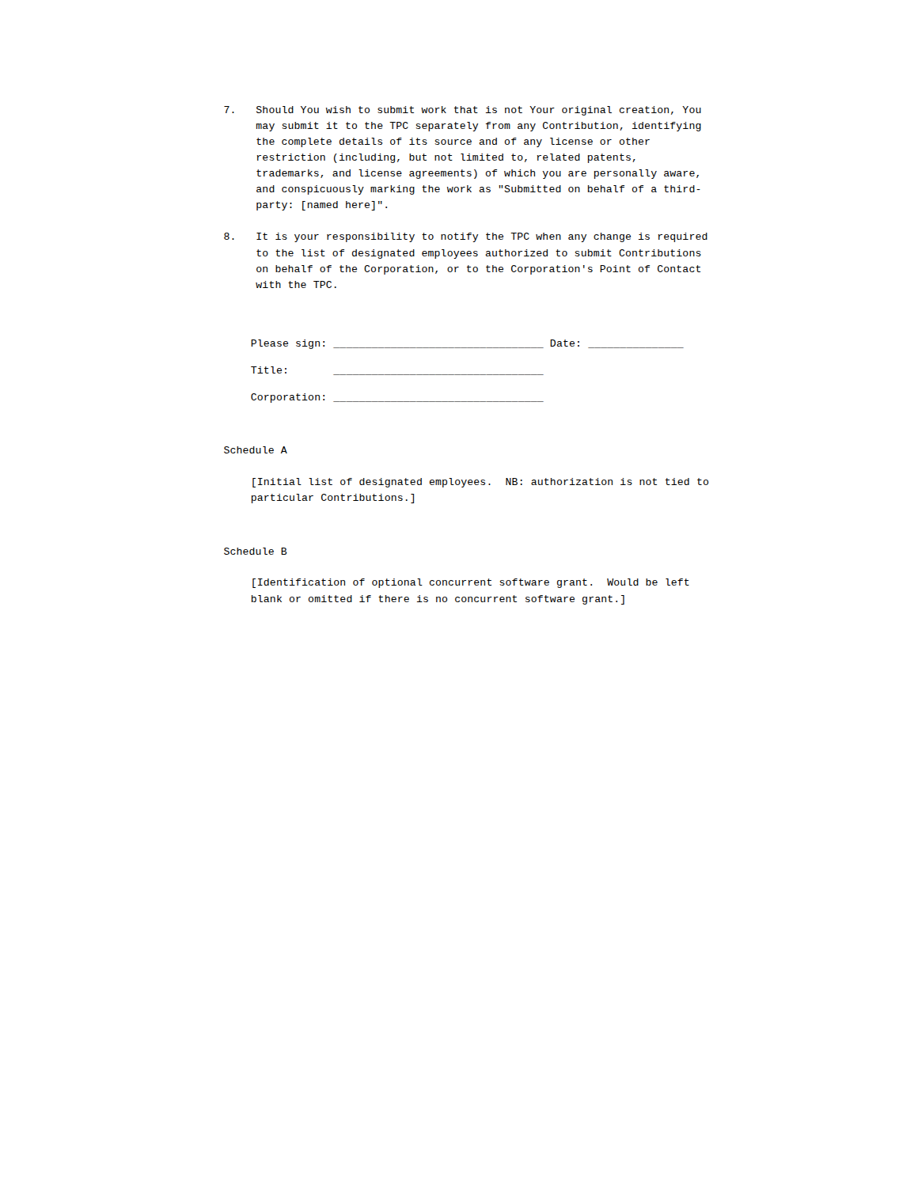7. Should You wish to submit work that is not Your original creation, You may submit it to the TPC separately from any Contribution, identifying the complete details of its source and of any license or other restriction (including, but not limited to, related patents, trademarks, and license agreements) of which you are personally aware, and conspicuously marking the work as "Submitted on behalf of a third-party: [named here]".
8. It is your responsibility to notify the TPC when any change is required to the list of designated employees authorized to submit Contributions on behalf of the Corporation, or to the Corporation's Point of Contact with the TPC.
Please sign: _________________________________ Date: _______________
Title: _________________________________
Corporation: _________________________________
Schedule A
[Initial list of designated employees. NB: authorization is not tied to particular Contributions.]
Schedule B
[Identification of optional concurrent software grant. Would be left blank or omitted if there is no concurrent software grant.]